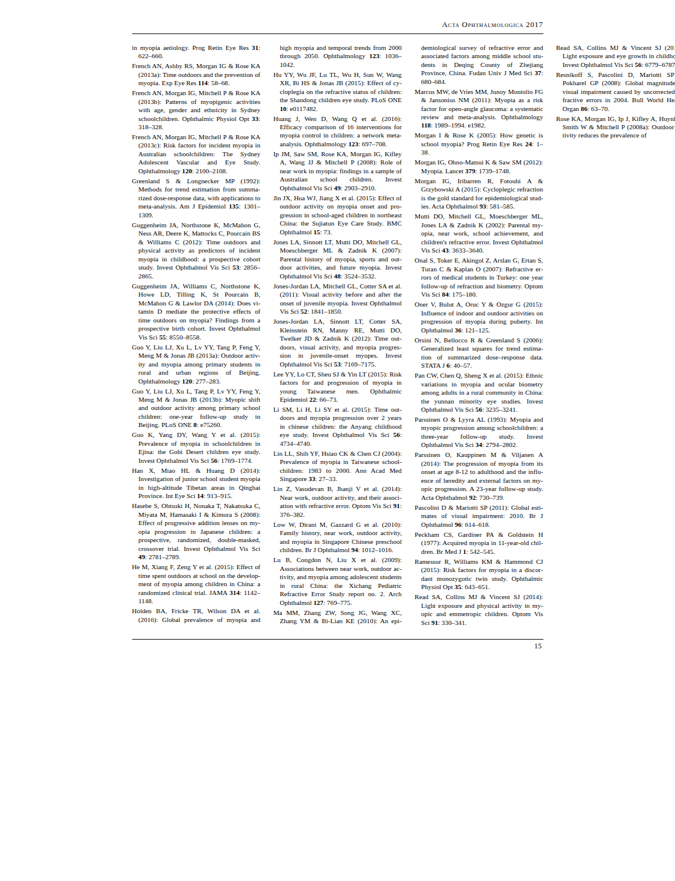Acta Ophthalmologica 2017
in myopia aetiology. Prog Retin Eye Res 31: 622–660.
French AN, Ashby RS, Morgan IG & Rose KA (2013a): Time outdoors and the prevention of myopia. Exp Eye Res 114: 58–68.
French AN, Morgan IG, Mitchell P & Rose KA (2013b): Patterns of myopigenic activities with age, gender and ethnicity in Sydney schoolchildren. Ophthalmic Physiol Opt 33: 318–328.
French AN, Morgan IG, Mitchell P & Rose KA (2013c): Risk factors for incident myopia in Australian schoolchildren: The Sydney Adolescent Vascular and Eye Study. Ophthalmology 120: 2100–2108.
Greenland S & Longnecker MP (1992): Methods for trend estimation from summarized dose-response data, with applications to meta-analysis. Am J Epidemiol 135: 1301–1309.
Guggenheim JA, Northstone K, McMahon G, Ness AR, Deere K, Mattocks C, Pourcain BS & Williams C (2012): Time outdoors and physical activity as predictors of incident myopia in childhood: a prospective cohort study. Invest Ophthalmol Vis Sci 53: 2856–2865.
Guggenheim JA, Williams C, Northstone K, Howe LD, Tilling K, St Pourcain B, McMahon G & Lawlor DA (2014): Does vitamin D mediate the protective effects of time outdoors on myopia? Findings from a prospective birth cohort. Invest Ophthalmol Vis Sci 55: 8550–8558.
Guo Y, Liu LJ, Xu L, Lv YY, Tang P, Feng Y, Meng M & Jonas JB (2013a): Outdoor activity and myopia among primary students in rural and urban regions of Beijing. Ophthalmology 120: 277–283.
Guo Y, Liu LJ, Xu L, Tang P, Lv YY, Feng Y, Meng M & Jonas JB (2013b): Myopic shift and outdoor activity among primary school children: one-year follow-up study in Beijing. PLoS ONE 8: e75260.
Guo K, Yang DY, Wang Y et al. (2015): Prevalence of myopia in schoolchildren in Ejina: the Gobi Desert children eye study. Invest Ophthalmol Vis Sci 56: 1769–1774.
Han X, Miao HL & Huang D (2014): Investigation of junior school student myopia in high-altitude Tibetan areas in Qinghai Province. Int Eye Sci 14: 913–915.
Hasebe S, Ohtsuki H, Nonaka T, Nakatsuka C, Miyata M, Hamasaki I & Kimura S (2008): Effect of progressive addition lenses on myopia progression in Japanese children: a prospective, randomized, double-masked, crossover trial. Invest Ophthalmol Vis Sci 49: 2781–2789.
He M, Xiang F, Zeng Y et al. (2015): Effect of time spent outdoors at school on the development of myopia among children in China: a randomized clinical trial. JAMA 314: 1142–1148.
Holden BA, Fricke TR, Wilson DA et al. (2016): Global prevalence of myopia and high myopia and temporal trends from 2000 through 2050. Ophthalmology 123: 1036–1042.
Hu YY, Wu JF, Lu TL, Wu H, Sun W, Wang XR, Bi HS & Jonas JB (2015): Effect of cycloplegia on the refractive status of children: the Shandong children eye study. PLoS ONE 10: e0117482.
Huang J, Wen D, Wang Q et al. (2016): Efficacy comparison of 16 interventions for myopia control in children: a network meta-analysis. Ophthalmology 123: 697–708.
Ip JM, Saw SM, Rose KA, Morgan IG, Kifley A, Wang JJ & Mitchell P (2008): Role of near work in myopia: findings in a sample of Australian school children. Invest Ophthalmol Vis Sci 49: 2903–2910.
Jin JX, Hua WJ, Jiang X et al. (2015): Effect of outdoor activity on myopia onset and progression in school-aged children in northeast China: the Sujiatun Eye Care Study. BMC Ophthalmol 15: 73.
Jones LA, Sinnott LT, Mutti DO, Mitchell GL, Moeschberger ML & Zadnik K (2007): Parental history of myopia, sports and outdoor activities, and future myopia. Invest Ophthalmol Vis Sci 48: 3524–3532.
Jones-Jordan LA, Mitchell GL, Cotter SA et al. (2011): Visual activity before and after the onset of juvenile myopia. Invest Ophthalmol Vis Sci 52: 1841–1850.
Jones-Jordan LA, Sinnott LT, Cotter SA, Kleinstein RN, Manny RE, Mutti DO, Twelker JD & Zadnik K (2012): Time outdoors, visual activity, and myopia progression in juvenile-onset myopes. Invest Ophthalmol Vis Sci 53: 7169–7175.
Lee YY, Lo CT, Sheu SJ & Yin LT (2015): Risk factors for and progression of myopia in young Taiwanese men. Ophthalmic Epidemiol 22: 66–73.
Li SM, Li H, Li SY et al. (2015): Time outdoors and myopia progression over 2 years in chinese children: the Anyang childhood eye study. Invest Ophthalmol Vis Sci 56: 4734–4740.
Lin LL, Shih YF, Hsiao CK & Chen CJ (2004): Prevalence of myopia in Taiwanese schoolchildren: 1983 to 2000. Ann Acad Med Singapore 33: 27–33.
Lin Z, Vasudevan B, Jhanji V et al. (2014): Near work, outdoor activity, and their association with refractive error. Optom Vis Sci 91: 376–382.
Low W, Dirani M, Gazzard G et al. (2010): Family history, near work, outdoor activity, and myopia in Singapore Chinese preschool children. Br J Ophthalmol 94: 1012–1016.
Lu B, Congdon N, Liu X et al. (2009): Associations between near work, outdoor activity, and myopia among adolescent students in rural China: the Xichang Pediatric Refractive Error Study report no. 2. Arch Ophthalmol 127: 769–775.
Ma MM, Zhang ZW, Song JG, Wang XC, Zhang YM & Bi-Lian KE (2010): An epidemiological survey of refractive error and associated factors among middle school students in Deqing County of Zhejiang Province, China. Fudan Univ J Med Sci 37: 680–684.
Marcus MW, de Vries MM, Junoy Montolio FG & Jansonius NM (2011): Myopia as a risk factor for open-angle glaucoma: a systematic review and meta-analysis. Ophthalmology 118: 1989–1994. e1982.
Morgan I & Rose K (2005): How genetic is school myopia? Prog Retin Eye Res 24: 1–38.
Morgan IG, Ohno-Matsui K & Saw SM (2012): Myopia. Lancet 379: 1739–1748.
Morgan IG, Iribarren R, Fotouhi A & Grzybowski A (2015): Cycloplegic refraction is the gold standard for epidemiological studies. Acta Ophthalmol 93: 581–585.
Mutti DO, Mitchell GL, Moeschberger ML, Jones LA & Zadnik K (2002): Parental myopia, near work, school achievement, and children's refractive error. Invest Ophthalmol Vis Sci 43: 3633–3640.
Onal S, Toker E, Akingol Z, Arslan G, Ertan S, Turan C & Kaplan O (2007): Refractive errors of medical students in Turkey: one year follow-up of refraction and biometry. Optom Vis Sci 84: 175–180.
Oner V, Bulut A, Oruc Y & Ozgur G (2015): Influence of indoor and outdoor activities on progression of myopia during puberty. Int Ophthalmol 36: 121–125.
Orsini N, Bellocco R & Greenland S (2006): Generalized least squares for trend estimation of summarized dose–response data. STATA J 6: 40–57.
Pan CW, Chen Q, Sheng X et al. (2015): Ethnic variations in myopia and ocular biometry among adults in a rural community in China: the yunnan minority eye studies. Invest Ophthalmol Vis Sci 56: 3235–3241.
Parssinen O & Lyyra AL (1993): Myopia and myopic progression among schoolchildren: a three-year follow-up study. Invest Ophthalmol Vis Sci 34: 2794–2802.
Parssinen O, Kauppinen M & Viljanen A (2014): The progression of myopia from its onset at age 8-12 to adulthood and the influence of heredity and external factors on myopic progression. A 23-year follow-up study. Acta Ophthalmol 92: 730–739.
Pascolini D & Mariotti SP (2011): Global estimates of visual impairment: 2010. Br J Ophthalmol 96: 614–618.
Peckham CS, Gardiner PA & Goldstein H (1977): Acquired myopia in 11-year-old children. Br Med J 1: 542–545.
Ramessur R, Williams KM & Hammond CJ (2015): Risk factors for myopia in a discordant monozygotic twin study. Ophthalmic Physiol Opt 35: 643–651.
Read SA, Collins MJ & Vincent SJ (2014): Light exposure and physical activity in myopic and emmetropic children. Optom Vis Sci 91: 330–341.
Read SA, Collins MJ & Vincent SJ (2015): Light exposure and eye growth in childhood. Invest Ophthalmol Vis Sci 56: 6779–6787.
Resnikoff S, Pascolini D, Mariotti SP & Pokharel GP (2008): Global magnitude of visual impairment caused by uncorrected refractive errors in 2004. Bull World Health Organ 86: 63–70.
Rose KA, Morgan IG, Ip J, Kifley A, Huynh S, Smith W & Mitchell P (2008a): Outdoor activity reduces the prevalence of
15